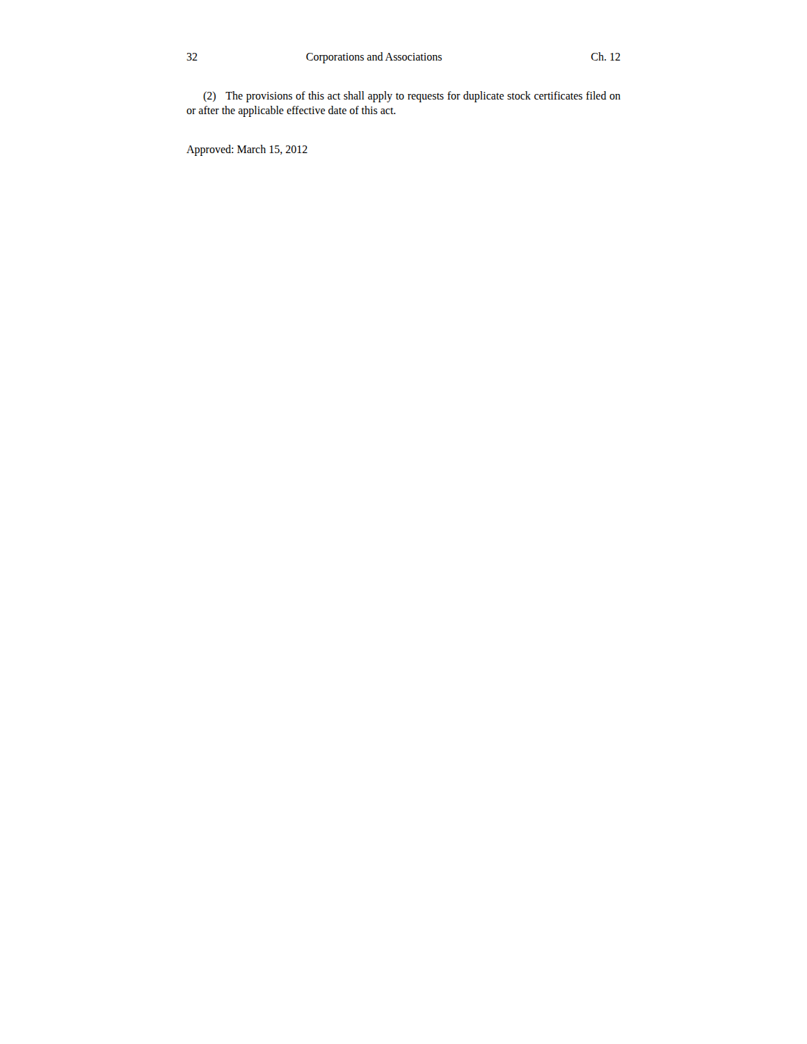32
Corporations and Associations
Ch. 12
(2) The provisions of this act shall apply to requests for duplicate stock certificates filed on or after the applicable effective date of this act.
Approved: March 15, 2012